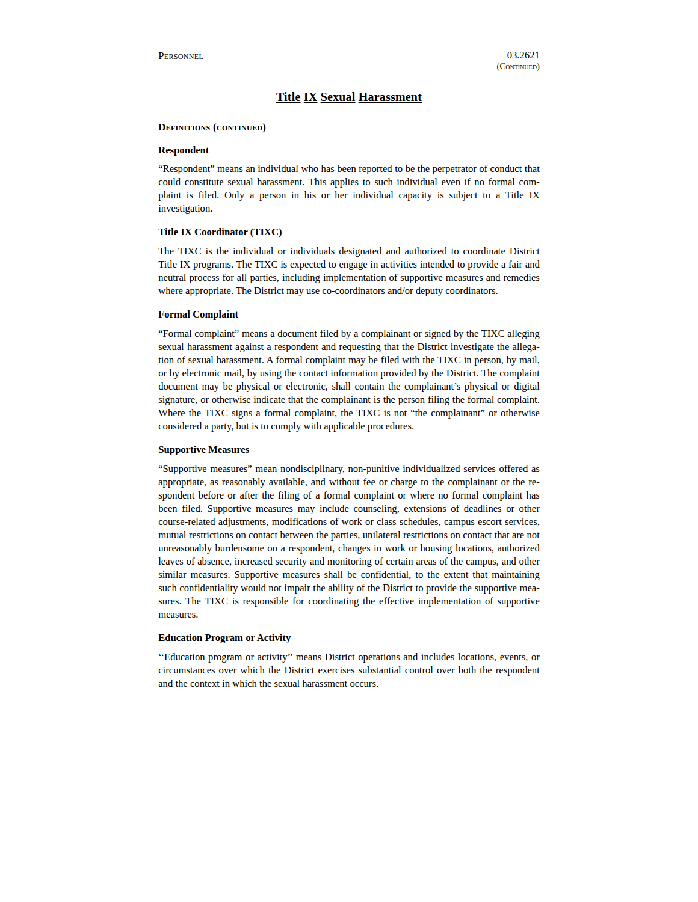Personnel
03.2621
(Continued)
Title IX Sexual Harassment
Definitions (continued)
Respondent
“Respondent” means an individual who has been reported to be the perpetrator of conduct that could constitute sexual harassment. This applies to such individual even if no formal complaint is filed. Only a person in his or her individual capacity is subject to a Title IX investigation.
Title IX Coordinator (TIXC)
The TIXC is the individual or individuals designated and authorized to coordinate District Title IX programs. The TIXC is expected to engage in activities intended to provide a fair and neutral process for all parties, including implementation of supportive measures and remedies where appropriate. The District may use co-coordinators and/or deputy coordinators.
Formal Complaint
“Formal complaint” means a document filed by a complainant or signed by the TIXC alleging sexual harassment against a respondent and requesting that the District investigate the allegation of sexual harassment. A formal complaint may be filed with the TIXC in person, by mail, or by electronic mail, by using the contact information provided by the District. The complaint document may be physical or electronic, shall contain the complainant’s physical or digital signature, or otherwise indicate that the complainant is the person filing the formal complaint. Where the TIXC signs a formal complaint, the TIXC is not “the complainant” or otherwise considered a party, but is to comply with applicable procedures.
Supportive Measures
“Supportive measures” mean nondisciplinary, non-punitive individualized services offered as appropriate, as reasonably available, and without fee or charge to the complainant or the respondent before or after the filing of a formal complaint or where no formal complaint has been filed. Supportive measures may include counseling, extensions of deadlines or other course-related adjustments, modifications of work or class schedules, campus escort services, mutual restrictions on contact between the parties, unilateral restrictions on contact that are not unreasonably burdensome on a respondent, changes in work or housing locations, authorized leaves of absence, increased security and monitoring of certain areas of the campus, and other similar measures. Supportive measures shall be confidential, to the extent that maintaining such confidentiality would not impair the ability of the District to provide the supportive measures. The TIXC is responsible for coordinating the effective implementation of supportive measures.
Education Program or Activity
‘‘Education program or activity’’ means District operations and includes locations, events, or circumstances over which the District exercises substantial control over both the respondent and the context in which the sexual harassment occurs.